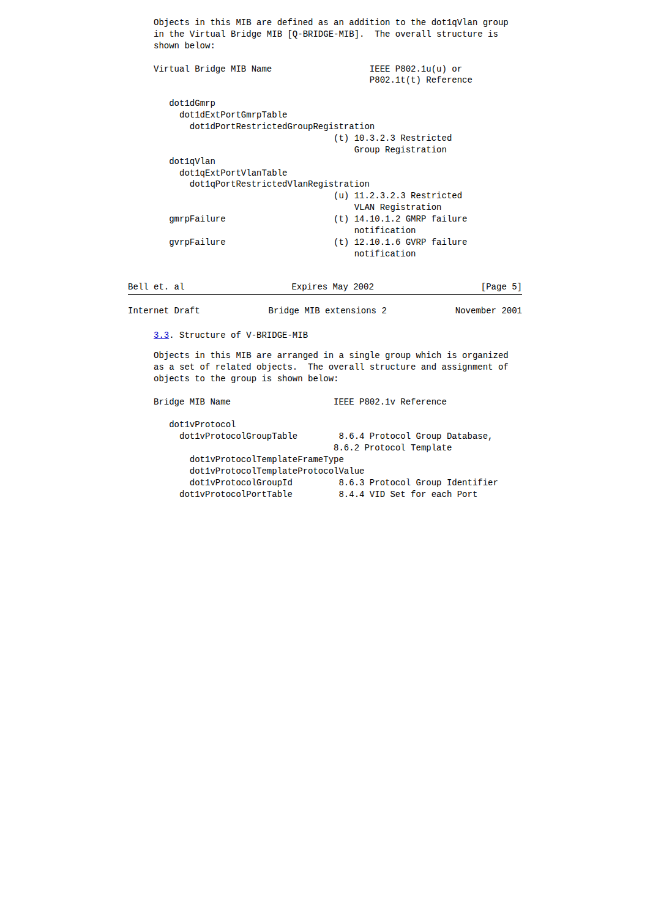Objects in this MIB are defined as an addition to the dot1qVlan group
in the Virtual Bridge MIB [Q-BRIDGE-MIB].  The overall structure is
shown below:

Virtual Bridge MIB Name                   IEEE P802.1u(u) or
                                          P802.1t(t) Reference

   dot1dGmrp
     dot1dExtPortGmrpTable
       dot1dPortRestrictedGroupRegistration
                                   (t) 10.3.2.3 Restricted
                                       Group Registration
   dot1qVlan
     dot1qExtPortVlanTable
       dot1qPortRestrictedVlanRegistration
                                   (u) 11.2.3.2.3 Restricted
                                       VLAN Registration
   gmrpFailure                     (t) 14.10.1.2 GMRP failure
                                       notification
   gvrpFailure                     (t) 12.10.1.6 GVRP failure
                                       notification
Bell et. al Expires May 2002 [Page 5]
Internet Draft Bridge MIB extensions 2 November 2001
3.3. Structure of V-BRIDGE-MIB
Objects in this MIB are arranged in a single group which is organized
as a set of related objects.  The overall structure and assignment of
objects to the group is shown below:

Bridge MIB Name                    IEEE P802.1v Reference

   dot1vProtocol
     dot1vProtocolGroupTable        8.6.4 Protocol Group Database,
                                   8.6.2 Protocol Template
       dot1vProtocolTemplateFrameType
       dot1vProtocolTemplateProtocolValue
       dot1vProtocolGroupId         8.6.3 Protocol Group Identifier
     dot1vProtocolPortTable         8.4.4 VID Set for each Port